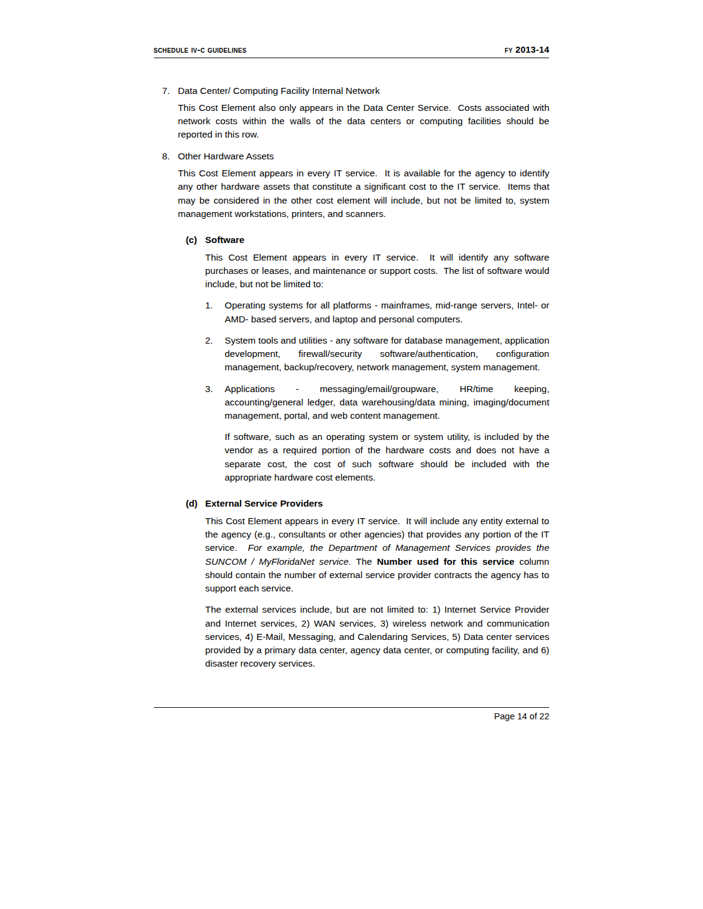Schedule IV-C Guidelines FY 2013-14
7.
Data Center/ Computing Facility Internal Network
This Cost Element also only appears in the Data Center Service. Costs associated with network costs within the walls of the data centers or computing facilities should be reported in this row.
8.
Other Hardware Assets
This Cost Element appears in every IT service. It is available for the agency to identify any other hardware assets that constitute a significant cost to the IT service. Items that may be considered in the other cost element will include, but not be limited to, system management workstations, printers, and scanners.
(c) Software
This Cost Element appears in every IT service. It will identify any software purchases or leases, and maintenance or support costs. The list of software would include, but not be limited to:
1. Operating systems for all platforms - mainframes, mid-range servers, Intel- or AMD- based servers, and laptop and personal computers.
2. System tools and utilities - any software for database management, application development, firewall/security software/authentication, configuration management, backup/recovery, network management, system management.
3.
Applications - messaging/email/groupware, HR/time keeping, accounting/general ledger, data warehousing/data mining, imaging/document management, portal, and web content management.
If software, such as an operating system or system utility, is included by the vendor as a required portion of the hardware costs and does not have a separate cost, the cost of such software should be included with the appropriate hardware cost elements.
(d) External Service Providers
This Cost Element appears in every IT service. It will include any entity external to the agency (e.g., consultants or other agencies) that provides any portion of the IT service. For example, the Department of Management Services provides the SUNCOM / MyFloridaNet service. The Number used for this service column should contain the number of external service provider contracts the agency has to support each service.
The external services include, but are not limited to: 1) Internet Service Provider and Internet services, 2) WAN services, 3) wireless network and communication services, 4) E-Mail, Messaging, and Calendaring Services, 5) Data center services provided by a primary data center, agency data center, or computing facility, and 6) disaster recovery services.
Page 14 of 22